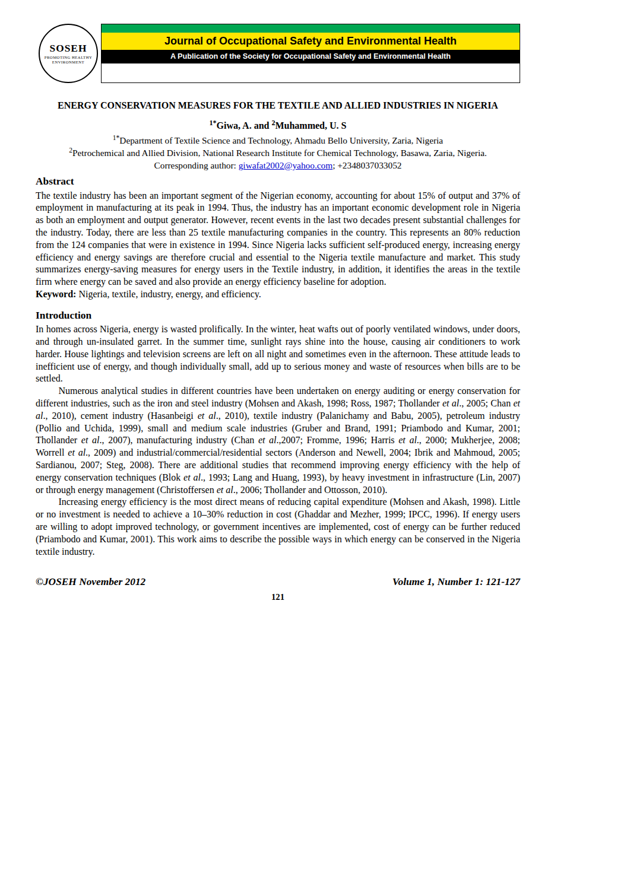SOSEH
PROMOTING HEALTHY ENVIRONMENT
Journal of Occupational Safety and Environmental Health
A Publication of the Society for Occupational Safety and Environmental Health
Energy Conservation Measures for the Textile and Allied Industries in Nigeria
1*Giwa, A. and 2Muhammed, U. S
1*Department of Textile Science and Technology, Ahmadu Bello University, Zaria, Nigeria
2Petrochemical and Allied Division, National Research Institute for Chemical Technology, Basawa, Zaria, Nigeria.
Corresponding author: giwafat2002@yahoo.com; +2348037033052
Abstract
The textile industry has been an important segment of the Nigerian economy, accounting for about 15% of output and 37% of employment in manufacturing at its peak in 1994. Thus, the industry has an important economic development role in Nigeria as both an employment and output generator. However, recent events in the last two decades present substantial challenges for the industry. Today, there are less than 25 textile manufacturing companies in the country. This represents an 80% reduction from the 124 companies that were in existence in 1994. Since Nigeria lacks sufficient self-produced energy, increasing energy efficiency and energy savings are therefore crucial and essential to the Nigeria textile manufacture and market. This study summarizes energy-saving measures for energy users in the Textile industry, in addition, it identifies the areas in the textile firm where energy can be saved and also provide an energy efficiency baseline for adoption.
Keyword: Nigeria, textile, industry, energy, and efficiency.
Introduction
In homes across Nigeria, energy is wasted prolifically. In the winter, heat wafts out of poorly ventilated windows, under doors, and through un-insulated garret. In the summer time, sunlight rays shine into the house, causing air conditioners to work harder. House lightings and television screens are left on all night and sometimes even in the afternoon. These attitude leads to inefficient use of energy, and though individually small, add up to serious money and waste of resources when bills are to be settled.
Numerous analytical studies in different countries have been undertaken on energy auditing or energy conservation for different industries, such as the iron and steel industry (Mohsen and Akash, 1998; Ross, 1987; Thollander et al., 2005; Chan et al., 2010), cement industry (Hasanbeigi et al., 2010), textile industry (Palanichamy and Babu, 2005), petroleum industry (Pollio and Uchida, 1999), small and medium scale industries (Gruber and Brand, 1991; Priambodo and Kumar, 2001; Thollander et al., 2007), manufacturing industry (Chan et al.,2007; Fromme, 1996; Harris et al., 2000; Mukherjee, 2008; Worrell et al., 2009) and industrial/commercial/residential sectors (Anderson and Newell, 2004; Ibrik and Mahmoud, 2005; Sardianou, 2007; Steg, 2008). There are additional studies that recommend improving energy efficiency with the help of energy conservation techniques (Blok et al., 1993; Lang and Huang, 1993), by heavy investment in infrastructure (Lin, 2007) or through energy management (Christoffersen et al., 2006; Thollander and Ottosson, 2010).
Increasing energy efficiency is the most direct means of reducing capital expenditure (Mohsen and Akash, 1998). Little or no investment is needed to achieve a 10–30% reduction in cost (Ghaddar and Mezher, 1999; IPCC, 1996). If energy users are willing to adopt improved technology, or government incentives are implemented, cost of energy can be further reduced (Priambodo and Kumar, 2001). This work aims to describe the possible ways in which energy can be conserved in the Nigeria textile industry.
©JOSEH November 2012
Volume 1, Number 1: 121-127
121